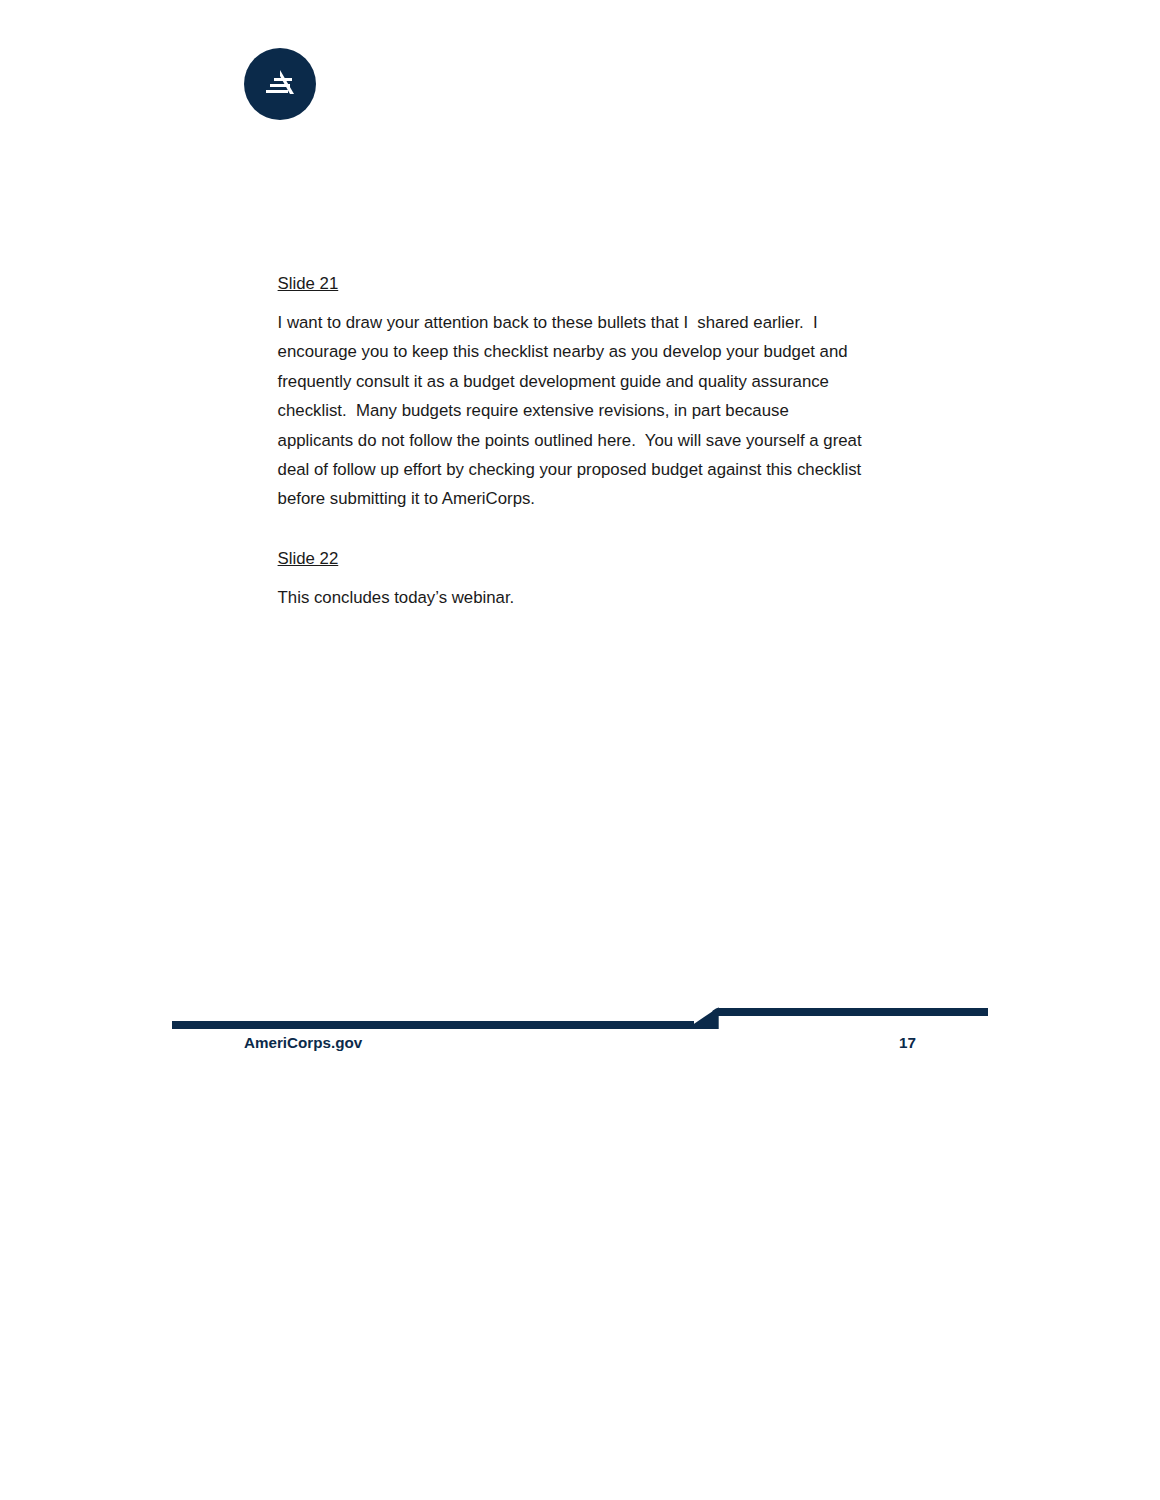Slide 21
I want to draw your attention back to these bullets that I shared earlier. I encourage you to keep this checklist nearby as you develop your budget and frequently consult it as a budget development guide and quality assurance checklist. Many budgets require extensive revisions, in part because applicants do not follow the points outlined here. You will save yourself a great deal of follow up effort by checking your proposed budget against this checklist before submitting it to AmeriCorps.
Slide 22
This concludes today’s webinar.
AmeriCorps.gov
17